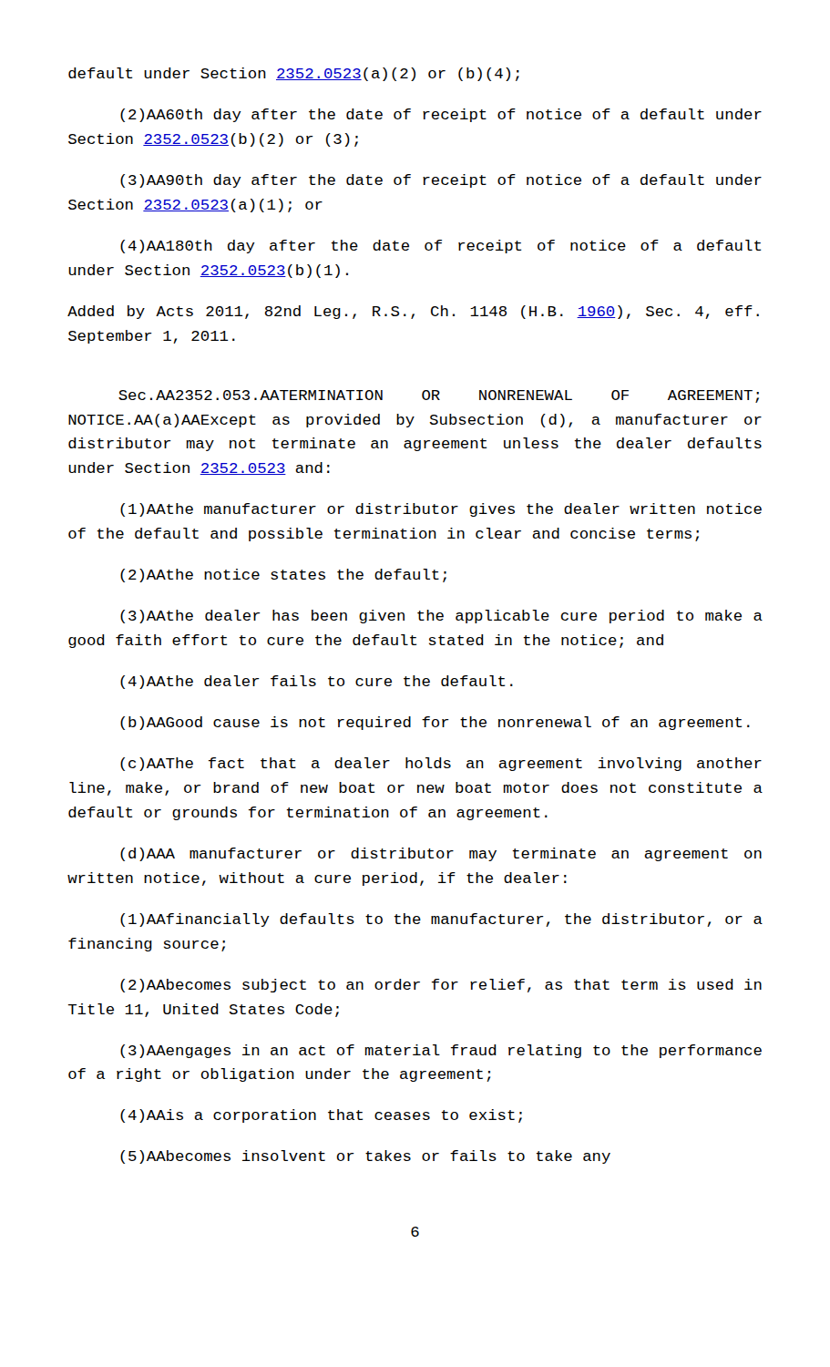default under Section 2352.0523(a)(2) or (b)(4);
(2)AA60th day after the date of receipt of notice of a default under Section 2352.0523(b)(2) or (3);
(3)AA90th day after the date of receipt of notice of a default under Section 2352.0523(a)(1); or
(4)AA180th day after the date of receipt of notice of a default under Section 2352.0523(b)(1).
Added by Acts 2011, 82nd Leg., R.S., Ch. 1148 (H.B. 1960), Sec. 4, eff. September 1, 2011.
Sec.AA2352.053.AATERMINATION OR NONRENEWAL OF AGREEMENT; NOTICE.AA(a)AAExcept as provided by Subsection (d), a manufacturer or distributor may not terminate an agreement unless the dealer defaults under Section 2352.0523 and:
(1)AAthe manufacturer or distributor gives the dealer written notice of the default and possible termination in clear and concise terms;
(2)AAthe notice states the default;
(3)AAthe dealer has been given the applicable cure period to make a good faith effort to cure the default stated in the notice; and
(4)AAthe dealer fails to cure the default.
(b)AAGood cause is not required for the nonrenewal of an agreement.
(c)AAThe fact that a dealer holds an agreement involving another line, make, or brand of new boat or new boat motor does not constitute a default or grounds for termination of an agreement.
(d)AAA manufacturer or distributor may terminate an agreement on written notice, without a cure period, if the dealer:
(1)AAfinancially defaults to the manufacturer, the distributor, or a financing source;
(2)AAbecomes subject to an order for relief, as that term is used in Title 11, United States Code;
(3)AAengages in an act of material fraud relating to the performance of a right or obligation under the agreement;
(4)AAis a corporation that ceases to exist;
(5)AAbecomes insolvent or takes or fails to take any
6